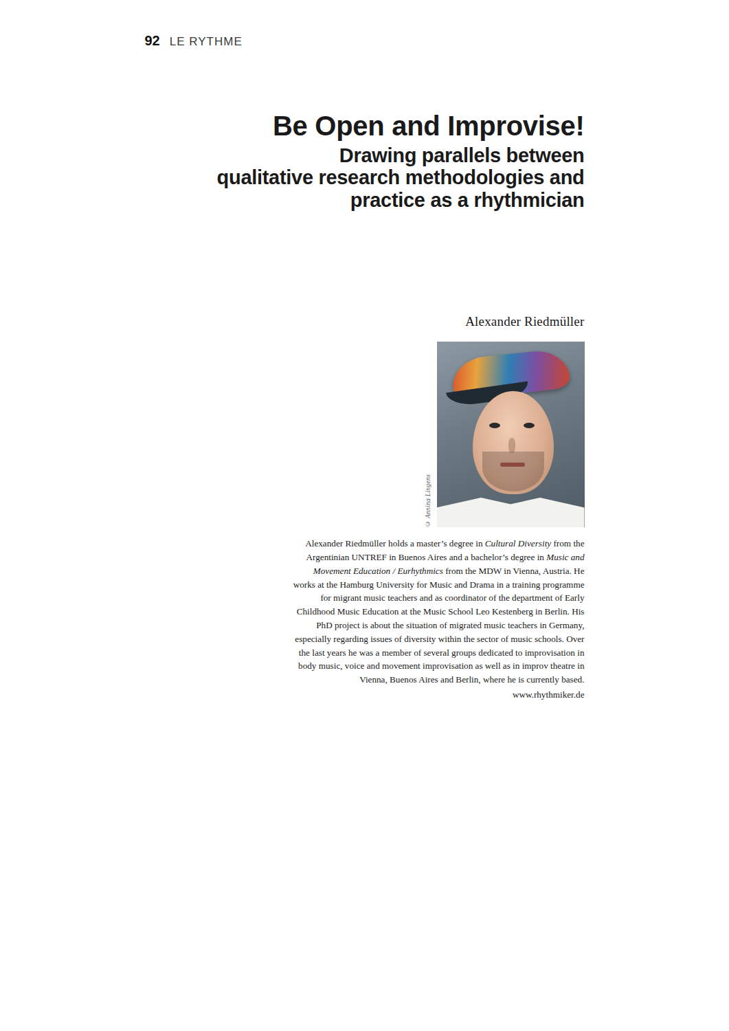92 Le Rythme
Be Open and Improvise! Drawing parallels between
qualitative research methodologies and
practice as a rhythmician
Alexander Riedmüller
© Annina Lingens
Alexander Riedmüller holds a master’s degree in Cultural Diversity from the Argentinian UNTREF in Buenos Aires and a bachelor’s degree in Music and Movement Education / Eurhythmics from the MDW in Vienna, Austria. He works at the Hamburg University for Music and Drama in a training programme for migrant music teachers and as coordinator of the department of Early Childhood Music Education at the Music School Leo Kestenberg in Berlin. His PhD project is about the situation of migrated music teachers in Germany, especially regarding issues of diversity within the sector of music schools. Over the last years he was a member of several groups dedicated to improvisation in body music, voice and movement improvisation as well as in improv theatre in Vienna, Buenos Aires and Berlin, where he is currently based. www.rhythmiker.de